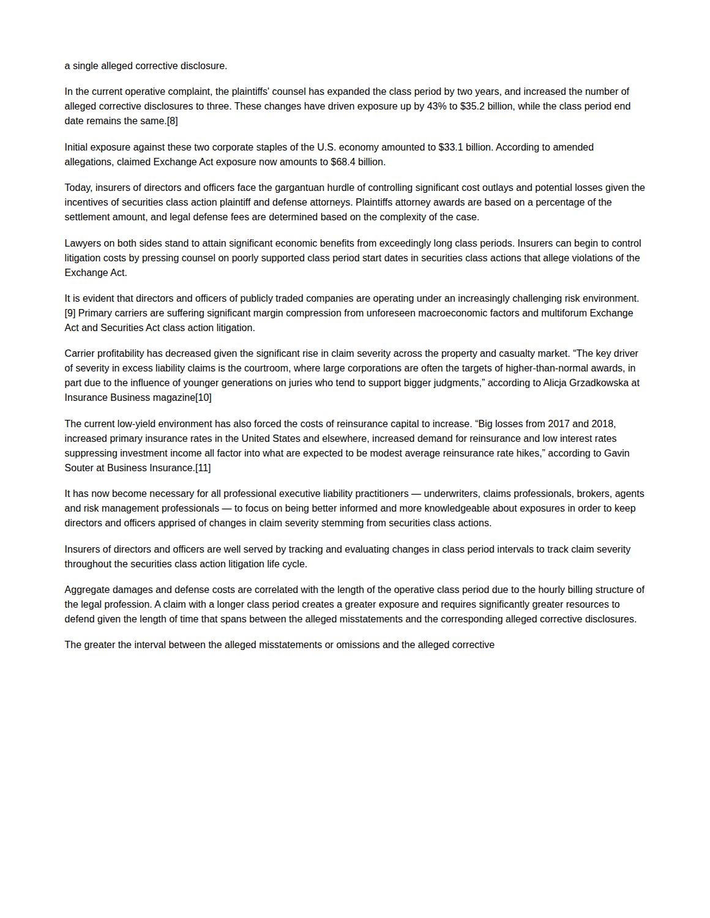a single alleged corrective disclosure.
In the current operative complaint, the plaintiffs' counsel has expanded the class period by two years, and increased the number of alleged corrective disclosures to three. These changes have driven exposure up by 43% to $35.2 billion, while the class period end date remains the same.[8]
Initial exposure against these two corporate staples of the U.S. economy amounted to $33.1 billion. According to amended allegations, claimed Exchange Act exposure now amounts to $68.4 billion.
Today, insurers of directors and officers face the gargantuan hurdle of controlling significant cost outlays and potential losses given the incentives of securities class action plaintiff and defense attorneys. Plaintiffs attorney awards are based on a percentage of the settlement amount, and legal defense fees are determined based on the complexity of the case.
Lawyers on both sides stand to attain significant economic benefits from exceedingly long class periods. Insurers can begin to control litigation costs by pressing counsel on poorly supported class period start dates in securities class actions that allege violations of the Exchange Act.
It is evident that directors and officers of publicly traded companies are operating under an increasingly challenging risk environment.[9] Primary carriers are suffering significant margin compression from unforeseen macroeconomic factors and multiforum Exchange Act and Securities Act class action litigation.
Carrier profitability has decreased given the significant rise in claim severity across the property and casualty market. “The key driver of severity in excess liability claims is the courtroom, where large corporations are often the targets of higher-than-normal awards, in part due to the influence of younger generations on juries who tend to support bigger judgments,” according to Alicja Grzadkowska at Insurance Business magazine[10]
The current low-yield environment has also forced the costs of reinsurance capital to increase. “Big losses from 2017 and 2018, increased primary insurance rates in the United States and elsewhere, increased demand for reinsurance and low interest rates suppressing investment income all factor into what are expected to be modest average reinsurance rate hikes,” according to Gavin Souter at Business Insurance.[11]
It has now become necessary for all professional executive liability practitioners — underwriters, claims professionals, brokers, agents and risk management professionals — to focus on being better informed and more knowledgeable about exposures in order to keep directors and officers apprised of changes in claim severity stemming from securities class actions.
Insurers of directors and officers are well served by tracking and evaluating changes in class period intervals to track claim severity throughout the securities class action litigation life cycle.
Aggregate damages and defense costs are correlated with the length of the operative class period due to the hourly billing structure of the legal profession. A claim with a longer class period creates a greater exposure and requires significantly greater resources to defend given the length of time that spans between the alleged misstatements and the corresponding alleged corrective disclosures.
The greater the interval between the alleged misstatements or omissions and the alleged corrective